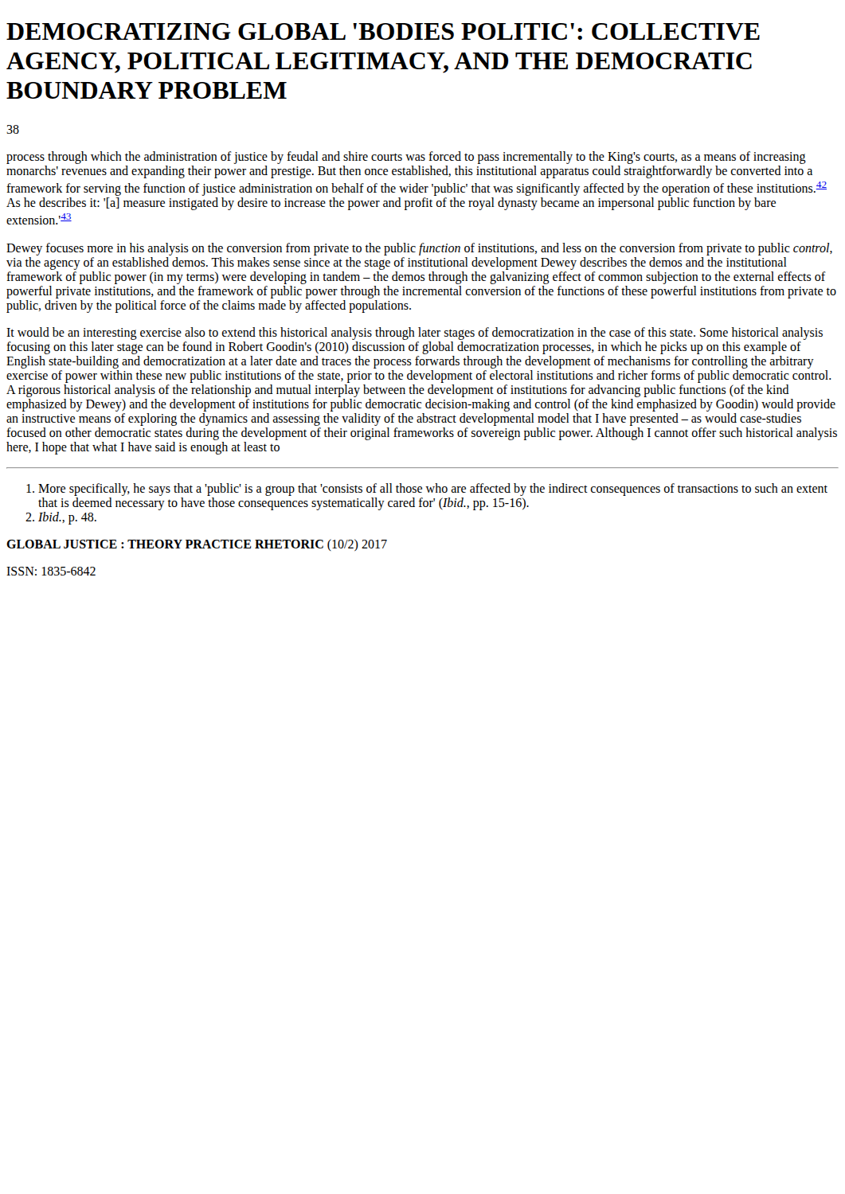DEMOCRATIZING GLOBAL 'BODIES POLITIC': COLLECTIVE AGENCY, POLITICAL LEGITIMACY, AND THE DEMOCRATIC BOUNDARY PROBLEM
38
process through which the administration of justice by feudal and shire courts was forced to pass incrementally to the King's courts, as a means of increasing monarchs' revenues and expanding their power and prestige. But then once established, this institutional apparatus could straightforwardly be converted into a framework for serving the function of justice administration on behalf of the wider 'public' that was significantly affected by the operation of these institutions.42 As he describes it: '[a] measure instigated by desire to increase the power and profit of the royal dynasty became an impersonal public function by bare extension.'43
Dewey focuses more in his analysis on the conversion from private to the public function of institutions, and less on the conversion from private to public control, via the agency of an established demos. This makes sense since at the stage of institutional development Dewey describes the demos and the institutional framework of public power (in my terms) were developing in tandem – the demos through the galvanizing effect of common subjection to the external effects of powerful private institutions, and the framework of public power through the incremental conversion of the functions of these powerful institutions from private to public, driven by the political force of the claims made by affected populations.
It would be an interesting exercise also to extend this historical analysis through later stages of democratization in the case of this state. Some historical analysis focusing on this later stage can be found in Robert Goodin's (2010) discussion of global democratization processes, in which he picks up on this example of English state-building and democratization at a later date and traces the process forwards through the development of mechanisms for controlling the arbitrary exercise of power within these new public institutions of the state, prior to the development of electoral institutions and richer forms of public democratic control. A rigorous historical analysis of the relationship and mutual interplay between the development of institutions for advancing public functions (of the kind emphasized by Dewey) and the development of institutions for public democratic decision-making and control (of the kind emphasized by Goodin) would provide an instructive means of exploring the dynamics and assessing the validity of the abstract developmental model that I have presented – as would case-studies focused on other democratic states during the development of their original frameworks of sovereign public power. Although I cannot offer such historical analysis here, I hope that what I have said is enough at least to
More specifically, he says that a 'public' is a group that 'consists of all those who are affected by the indirect consequences of transactions to such an extent that is deemed necessary to have those consequences systematically cared for' (Ibid., pp. 15-16).
Ibid., p. 48.
GLOBAL JUSTICE : THEORY PRACTICE RHETORIC (10/2) 2017
ISSN: 1835-6842